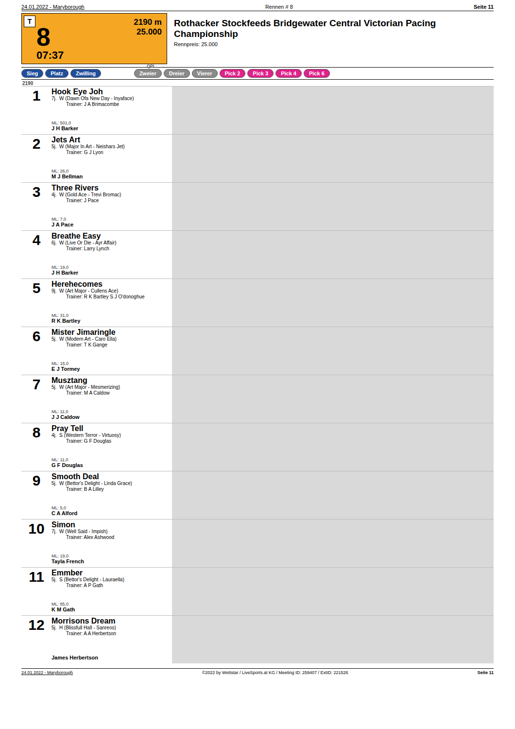24.01.2022 - Maryborough
Rennen # 8
Seite 11
T
8
2190 m
25.000
07:37
Rothacker Stockfeeds Bridgewater Central Victorian Pacing Championship
Rennpreis: 25.000
Sieg Platz Zwilling QPL Zweier Dreier Vierer Pick 2 Pick 3 Pick 4 Pick 6
2190
| 1 | Hook Eye Joh 7j. W (Dawn Ofa New Day - Inyaface) Trainer: J A Brimacombe ML: 501,0 J H Barker | |
| 2 | Jets Art 5j. W (Major In Art - Neishars Jet) Trainer: G J Lyon ML: 26,0 M J Bellman | |
| 3 | Three Rivers 4j. W (Gold Ace - Trevi Bromac) Trainer: J Pace ML: 7,0 J A Pace | |
| 4 | Breathe Easy 6j. W (Live Or Die - Ayr Affair) Trainer: Larry Lynch ML: 19,0 J H Barker | |
| 5 | Herehecomes 9j. W (Art Major - Cullens Ace) Trainer: R K Bartley S J O'donoghue ML: 31,0 R K Bartley | |
| 6 | Mister Jimaringle 5j. W (Modern Art - Caro Ella) Trainer: T K Gange ML: 15,0 E J Tormey | |
| 7 | Musztang 5j. W (Art Major - Mesmerizing) Trainer: M A Caldow ML: 11,0 J J Caldow | |
| 8 | Pray Tell 4j. S (Western Terror - Virtuosy) Trainer: G F Douglas ML: 11,0 G F Douglas | |
| 9 | Smooth Deal 5j. W (Bettor's Delight - Linda Grace) Trainer: B A Lilley ML: 5,0 C A Alford | |
| 10 | Simon 7j. W (Well Said - Impish) Trainer: Alex Ashwood ML: 19,0 Tayla French | |
| 11 | Emmber 5j. S (Bettor's Delight - Lauraella) Trainer: A P Gath ML: 85,0 K M Gath | |
| 12 | Morrisons Dream 5j. H (Blissfull Hall - Sanreos) Trainer: A A Herbertson James Herbertson | |
24.01.2022 - Maryborough
©2022 by Wettstar / LiveSports.at KG / Meeting ID: 259407 / ExtID: 221526
Seite 11